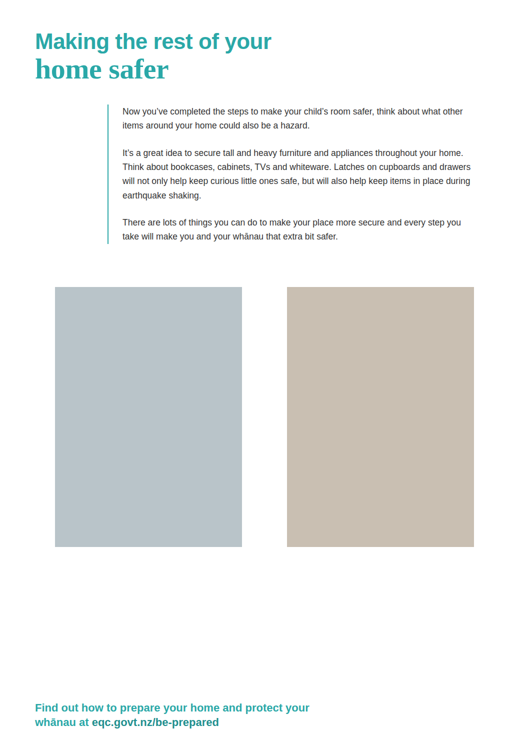Making the rest of your home safer
Now you’ve completed the steps to make your child’s room safer, think about what other items around your home could also be a hazard.
It’s a great idea to secure tall and heavy furniture and appliances throughout your home. Think about bookcases, cabinets, TVs and whiteware. Latches on cupboards and drawers will not only help keep curious little ones safe, but will also help keep items in place during earthquake shaking.
There are lots of things you can do to make your place more secure and every step you take will make you and your whānau that extra bit safer.
Find out how to prepare your home and protect your
whānau at eqc.govt.nz/be-prepared